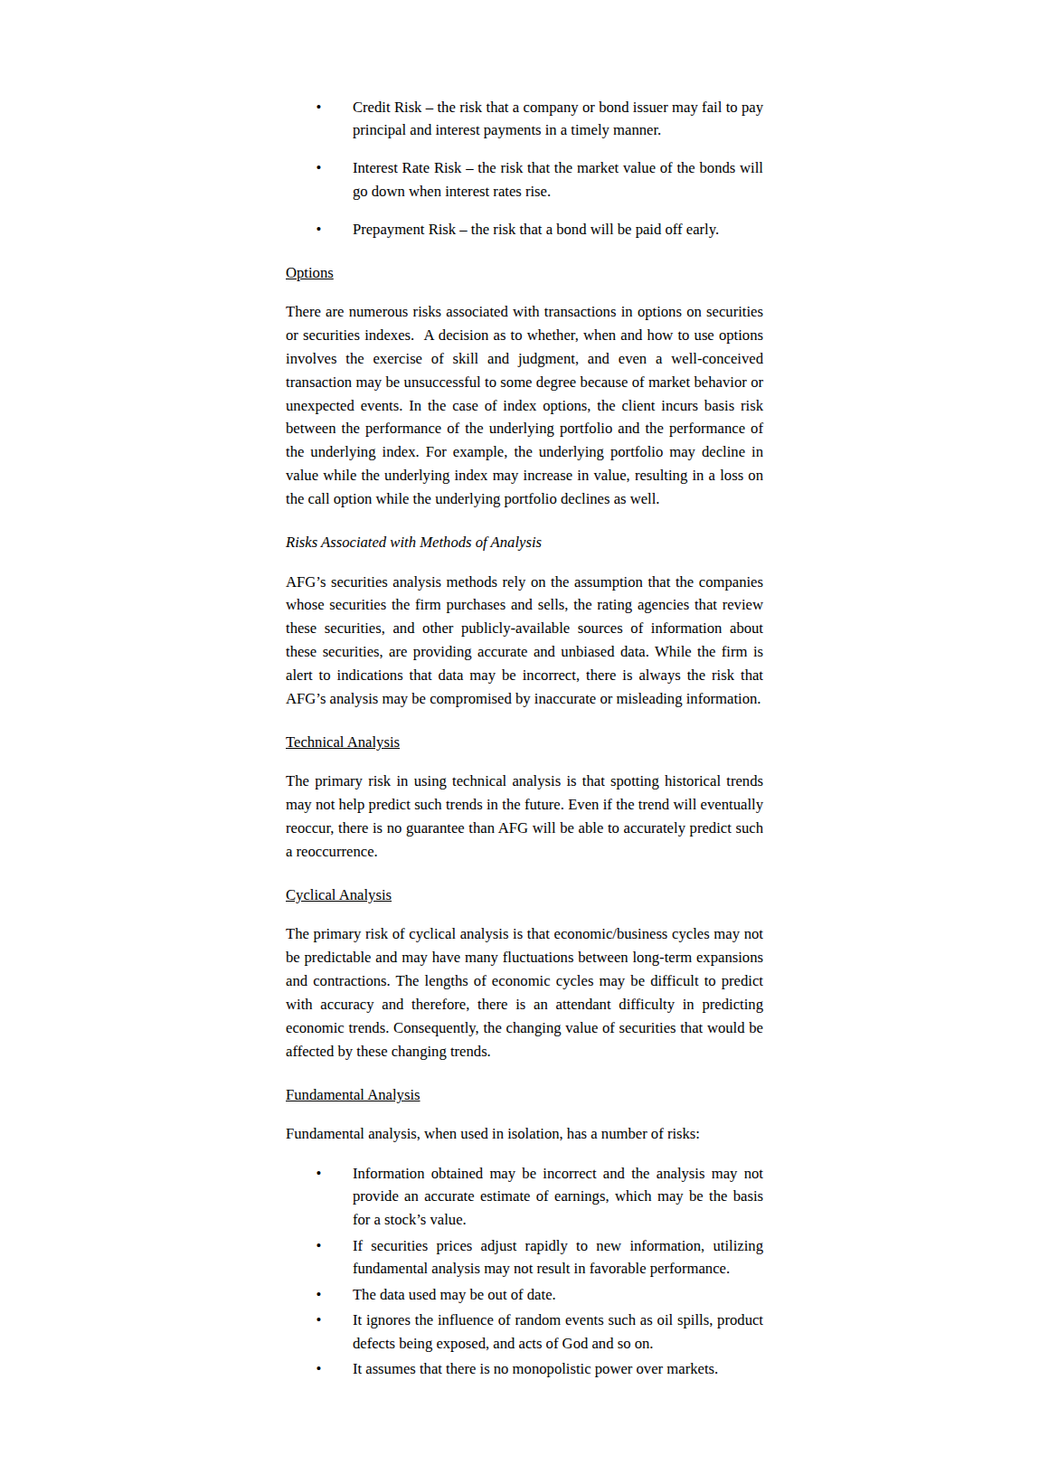Credit Risk – the risk that a company or bond issuer may fail to pay principal and interest payments in a timely manner.
Interest Rate Risk – the risk that the market value of the bonds will go down when interest rates rise.
Prepayment Risk – the risk that a bond will be paid off early.
Options
There are numerous risks associated with transactions in options on securities or securities indexes. A decision as to whether, when and how to use options involves the exercise of skill and judgment, and even a well-conceived transaction may be unsuccessful to some degree because of market behavior or unexpected events. In the case of index options, the client incurs basis risk between the performance of the underlying portfolio and the performance of the underlying index. For example, the underlying portfolio may decline in value while the underlying index may increase in value, resulting in a loss on the call option while the underlying portfolio declines as well.
Risks Associated with Methods of Analysis
AFG’s securities analysis methods rely on the assumption that the companies whose securities the firm purchases and sells, the rating agencies that review these securities, and other publicly-available sources of information about these securities, are providing accurate and unbiased data. While the firm is alert to indications that data may be incorrect, there is always the risk that AFG’s analysis may be compromised by inaccurate or misleading information.
Technical Analysis
The primary risk in using technical analysis is that spotting historical trends may not help predict such trends in the future. Even if the trend will eventually reoccur, there is no guarantee than AFG will be able to accurately predict such a reoccurrence.
Cyclical Analysis
The primary risk of cyclical analysis is that economic/business cycles may not be predictable and may have many fluctuations between long-term expansions and contractions. The lengths of economic cycles may be difficult to predict with accuracy and therefore, there is an attendant difficulty in predicting economic trends. Consequently, the changing value of securities that would be affected by these changing trends.
Fundamental Analysis
Fundamental analysis, when used in isolation, has a number of risks:
Information obtained may be incorrect and the analysis may not provide an accurate estimate of earnings, which may be the basis for a stock’s value.
If securities prices adjust rapidly to new information, utilizing fundamental analysis may not result in favorable performance.
The data used may be out of date.
It ignores the influence of random events such as oil spills, product defects being exposed, and acts of God and so on.
It assumes that there is no monopolistic power over markets.